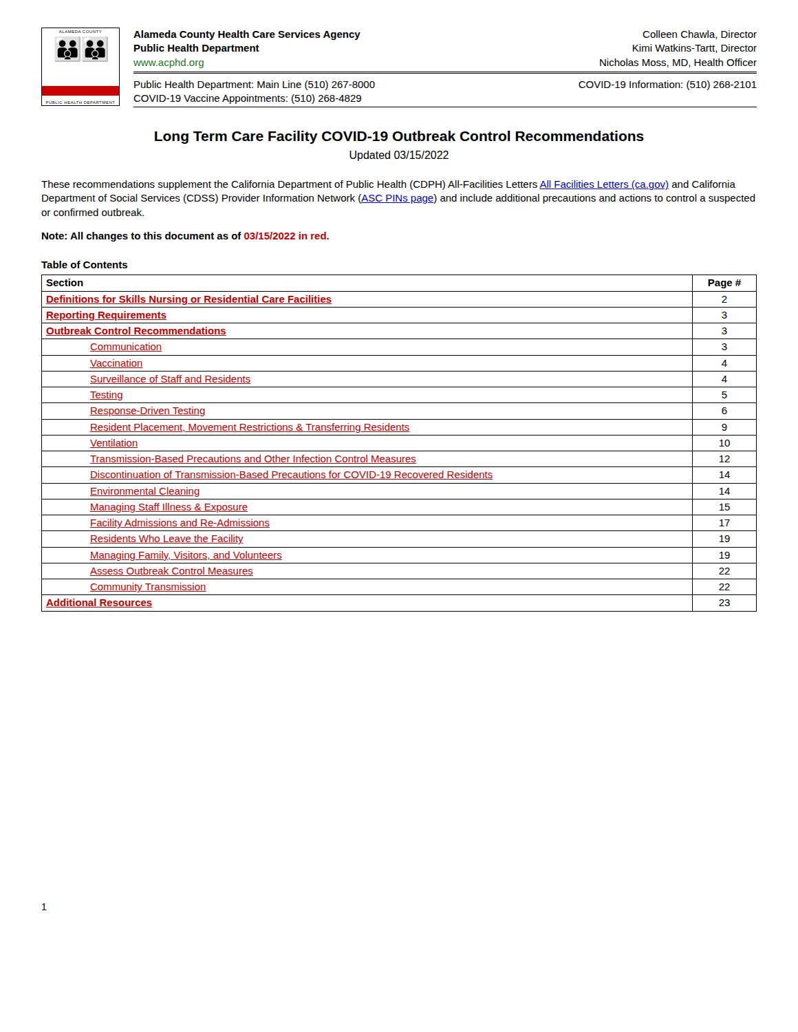ALAMEDA COUNTY
👪👪
PUBLIC HEALTH DEPARTMENT
Alameda County Health Care Services Agency
Colleen Chawla, Director
Public Health Department
Kimi Watkins-Tartt, Director
www.acphd.org
Nicholas Moss, MD, Health Officer
Public Health Department: Main Line (510) 267-8000
COVID-19 Information: (510) 268-2101
COVID-19 Vaccine Appointments: (510) 268-4829
Long Term Care Facility COVID-19 Outbreak Control Recommendations
Updated 03/15/2022
These recommendations supplement the California Department of Public Health (CDPH) All-Facilities Letters All Facilities Letters (ca.gov) and California Department of Social Services (CDSS) Provider Information Network (ASC PINs page) and include additional precautions and actions to control a suspected or confirmed outbreak.
Note: All changes to this document as of 03/15/2022 in red.
Table of Contents
| Section | Page # |
| --- | --- |
| Definitions for Skills Nursing or Residential Care Facilities | 2 |
| Reporting Requirements | 3 |
| Outbreak Control Recommendations | 3 |
| Communication | 3 |
| Vaccination | 4 |
| Surveillance of Staff and Residents | 4 |
| Testing | 5 |
| Response-Driven Testing | 6 |
| Resident Placement, Movement Restrictions & Transferring Residents | 9 |
| Ventilation | 10 |
| Transmission-Based Precautions and Other Infection Control Measures | 12 |
| Discontinuation of Transmission-Based Precautions for COVID-19 Recovered Residents | 14 |
| Environmental Cleaning | 14 |
| Managing Staff Illness & Exposure | 15 |
| Facility Admissions and Re-Admissions | 17 |
| Residents Who Leave the Facility | 19 |
| Managing Family, Visitors, and Volunteers | 19 |
| Assess Outbreak Control Measures | 22 |
| Community Transmission | 22 |
| Additional Resources | 23 |
1